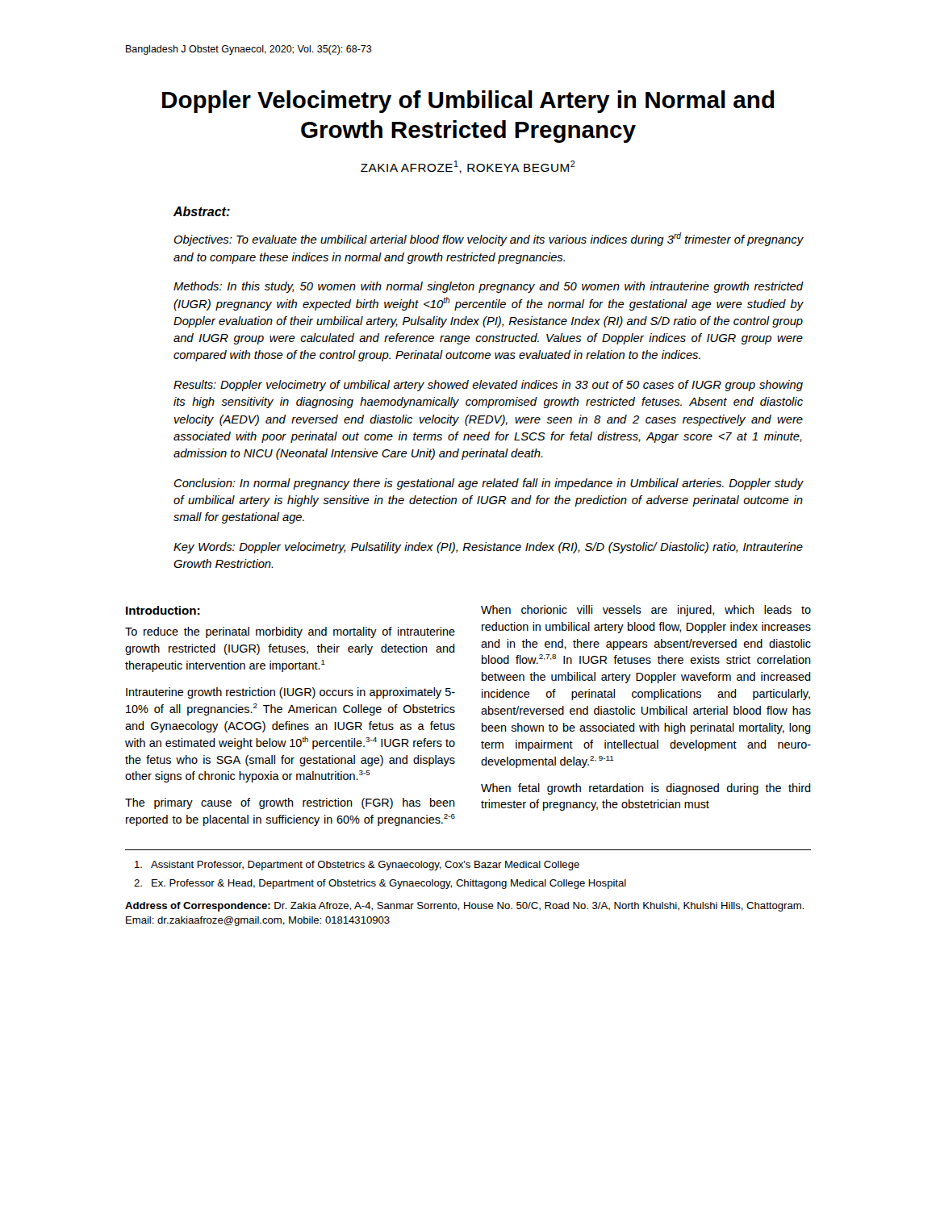Bangladesh J Obstet Gynaecol, 2020; Vol. 35(2): 68-73
Doppler Velocimetry of Umbilical Artery in Normal and
Growth Restricted Pregnancy
ZAKIA AFROZE1, ROKEYA BEGUM2
Abstract:
Objectives: To evaluate the umbilical arterial blood flow velocity and its various indices during 3rd trimester of pregnancy and to compare these indices in normal and growth restricted pregnancies.
Methods: In this study, 50 women with normal singleton pregnancy and 50 women with intrauterine growth restricted (IUGR) pregnancy with expected birth weight <10th percentile of the normal for the gestational age were studied by Doppler evaluation of their umbilical artery, Pulsality Index (PI), Resistance Index (RI) and S/D ratio of the control group and IUGR group were calculated and reference range constructed. Values of Doppler indices of IUGR group were compared with those of the control group. Perinatal outcome was evaluated in relation to the indices.
Results: Doppler velocimetry of umbilical artery showed elevated indices in 33 out of 50 cases of IUGR group showing its high sensitivity in diagnosing haemodynamically compromised growth restricted fetuses. Absent end diastolic velocity (AEDV) and reversed end diastolic velocity (REDV), were seen in 8 and 2 cases respectively and were associated with poor perinatal out come in terms of need for LSCS for fetal distress, Apgar score <7 at 1 minute, admission to NICU (Neonatal Intensive Care Unit) and perinatal death.
Conclusion: In normal pregnancy there is gestational age related fall in impedance in Umbilical arteries. Doppler study of umbilical artery is highly sensitive in the detection of IUGR and for the prediction of adverse perinatal outcome in small for gestational age.
Key Words: Doppler velocimetry, Pulsatility index (PI), Resistance Index (RI), S/D (Systolic/ Diastolic) ratio, Intrauterine Growth Restriction.
Introduction:
To reduce the perinatal morbidity and mortality of intrauterine growth restricted (IUGR) fetuses, their early detection and therapeutic intervention are important.1
Intrauterine growth restriction (IUGR) occurs in approximately 5-10% of all pregnancies.2 The American College of Obstetrics and Gynaecology (ACOG) defines an IUGR fetus as a fetus with an estimated weight below 10th percentile.3-4 IUGR refers to the fetus who is SGA (small for gestational age) and displays other signs of chronic hypoxia or malnutrition.3-5
The primary cause of growth restriction (FGR) has been reported to be placental in sufficiency in 60% of pregnancies.2-6 When chorionic villi vessels are injured, which leads to reduction in umbilical artery blood flow, Doppler index increases and in the end, there appears absent/reversed end diastolic blood flow.2,7,8 In IUGR fetuses there exists strict correlation between the umbilical artery Doppler waveform and increased incidence of perinatal complications and particularly, absent/reversed end diastolic Umbilical arterial blood flow has been shown to be associated with high perinatal mortality, long term impairment of intellectual development and neuro-developmental delay.2, 9-11
When fetal growth retardation is diagnosed during the third trimester of pregnancy, the obstetrician must
Assistant Professor, Department of Obstetrics & Gynaecology, Cox's Bazar Medical College
Ex. Professor & Head, Department of Obstetrics & Gynaecology, Chittagong Medical College Hospital
Address of Correspondence: Dr. Zakia Afroze, A-4, Sanmar Sorrento, House No. 50/C, Road No. 3/A, North Khulshi, Khulshi Hills, Chattogram. Email: dr.zakiaafroze@gmail.com, Mobile: 01814310903